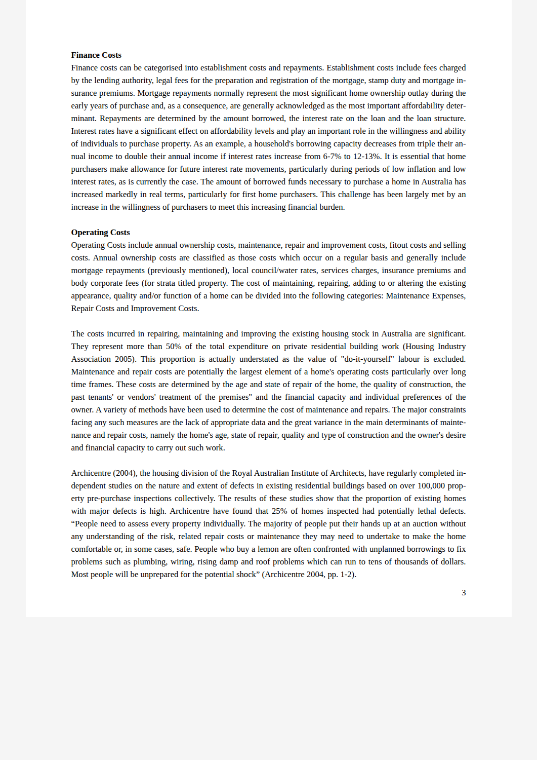Finance Costs
Finance costs can be categorised into establishment costs and repayments. Establishment costs include fees charged by the lending authority, legal fees for the preparation and registration of the mortgage, stamp duty and mortgage insurance premiums. Mortgage repayments normally represent the most significant home ownership outlay during the early years of purchase and, as a consequence, are generally acknowledged as the most important affordability determinant. Repayments are determined by the amount borrowed, the interest rate on the loan and the loan structure. Interest rates have a significant effect on affordability levels and play an important role in the willingness and ability of individuals to purchase property. As an example, a household's borrowing capacity decreases from triple their annual income to double their annual income if interest rates increase from 6-7% to 12-13%. It is essential that home purchasers make allowance for future interest rate movements, particularly during periods of low inflation and low interest rates, as is currently the case. The amount of borrowed funds necessary to purchase a home in Australia has increased markedly in real terms, particularly for first home purchasers. This challenge has been largely met by an increase in the willingness of purchasers to meet this increasing financial burden.
Operating Costs
Operating Costs include annual ownership costs, maintenance, repair and improvement costs, fitout costs and selling costs. Annual ownership costs are classified as those costs which occur on a regular basis and generally include mortgage repayments (previously mentioned), local council/water rates, services charges, insurance premiums and body corporate fees (for strata titled property. The cost of maintaining, repairing, adding to or altering the existing appearance, quality and/or function of a home can be divided into the following categories: Maintenance Expenses, Repair Costs and Improvement Costs.
The costs incurred in repairing, maintaining and improving the existing housing stock in Australia are significant. They represent more than 50% of the total expenditure on private residential building work (Housing Industry Association 2005). This proportion is actually understated as the value of "do-it-yourself" labour is excluded. Maintenance and repair costs are potentially the largest element of a home's operating costs particularly over long time frames. These costs are determined by the age and state of repair of the home, the quality of construction, the past tenants' or vendors' treatment of the premises" and the financial capacity and individual preferences of the owner. A variety of methods have been used to determine the cost of maintenance and repairs. The major constraints facing any such measures are the lack of appropriate data and the great variance in the main determinants of maintenance and repair costs, namely the home's age, state of repair, quality and type of construction and the owner's desire and financial capacity to carry out such work.
Archicentre (2004), the housing division of the Royal Australian Institute of Architects, have regularly completed independent studies on the nature and extent of defects in existing residential buildings based on over 100,000 property pre-purchase inspections collectively. The results of these studies show that the proportion of existing homes with major defects is high. Archicentre have found that 25% of homes inspected had potentially lethal defects. “People need to assess every property individually. The majority of people put their hands up at an auction without any understanding of the risk, related repair costs or maintenance they may need to undertake to make the home comfortable or, in some cases, safe. People who buy a lemon are often confronted with unplanned borrowings to fix problems such as plumbing, wiring, rising damp and roof problems which can run to tens of thousands of dollars. Most people will be unprepared for the potential shock” (Archicentre 2004, pp. 1-2).
3